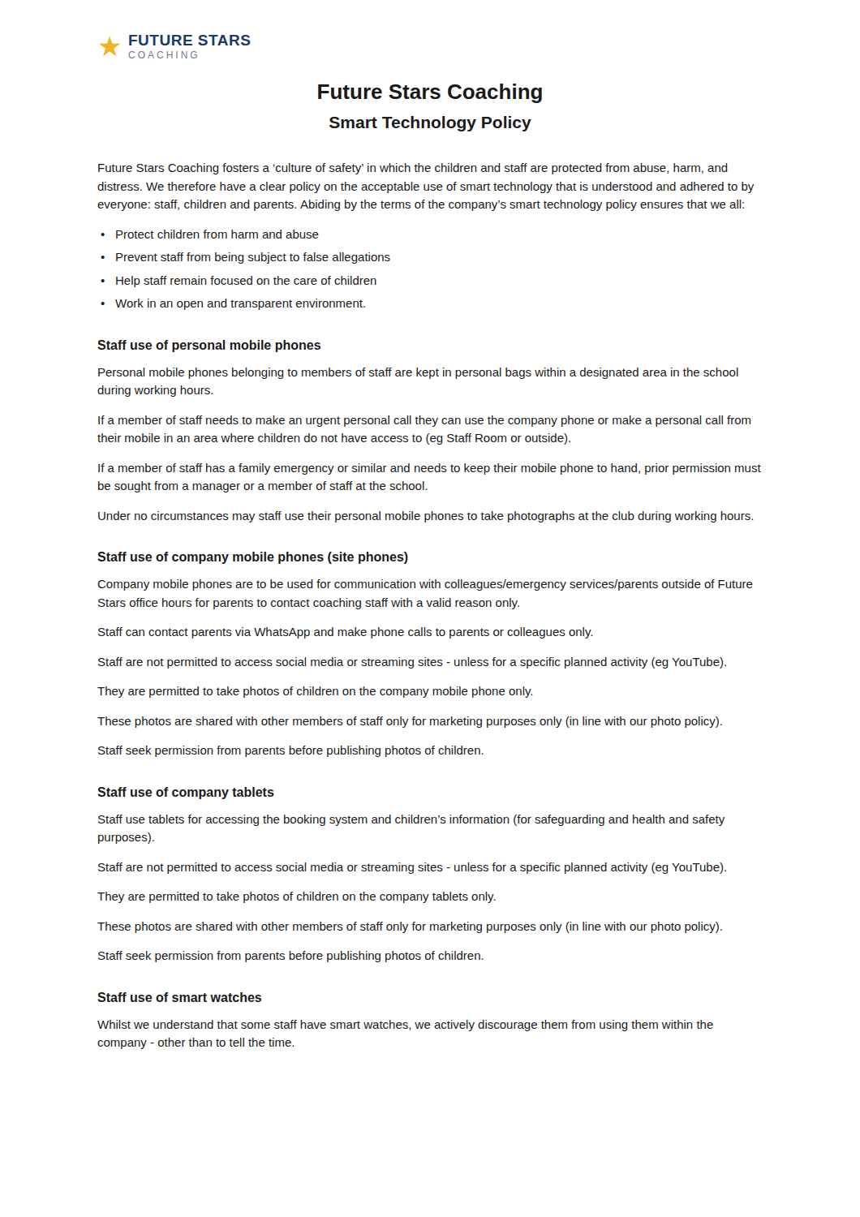★ FUTURE STARS COACHING
Future Stars Coaching Smart Technology Policy
Future Stars Coaching fosters a ‘culture of safety’ in which the children and staff are protected from abuse, harm, and distress. We therefore have a clear policy on the acceptable use of smart technology that is understood and adhered to by everyone: staff, children and parents. Abiding by the terms of the company’s smart technology policy ensures that we all:
Protect children from harm and abuse
Prevent staff from being subject to false allegations
Help staff remain focused on the care of children
Work in an open and transparent environment.
Staff use of personal mobile phones
Personal mobile phones belonging to members of staff are kept in personal bags within a designated area in the school during working hours.
If a member of staff needs to make an urgent personal call they can use the company phone or make a personal call from their mobile in an area where children do not have access to (eg Staff Room or outside).
If a member of staff has a family emergency or similar and needs to keep their mobile phone to hand, prior permission must be sought from a manager or a member of staff at the school.
Under no circumstances may staff use their personal mobile phones to take photographs at the club during working hours.
Staff use of company mobile phones (site phones)
Company mobile phones are to be used for communication with colleagues/emergency services/parents outside of Future Stars office hours for parents to contact coaching staff with a valid reason only.
Staff can contact parents via WhatsApp and make phone calls to parents or colleagues only.
Staff are not permitted to access social media or streaming sites - unless for a specific planned activity (eg YouTube).
They are permitted to take photos of children on the company mobile phone only.
These photos are shared with other members of staff only for marketing purposes only (in line with our photo policy).
Staff seek permission from parents before publishing photos of children.
Staff use of company tablets
Staff use tablets for accessing the booking system and children’s information (for safeguarding and health and safety purposes).
Staff are not permitted to access social media or streaming sites - unless for a specific planned activity (eg YouTube).
They are permitted to take photos of children on the company tablets only.
These photos are shared with other members of staff only for marketing purposes only (in line with our photo policy).
Staff seek permission from parents before publishing photos of children.
Staff use of smart watches
Whilst we understand that some staff have smart watches, we actively discourage them from using them within the company - other than to tell the time.